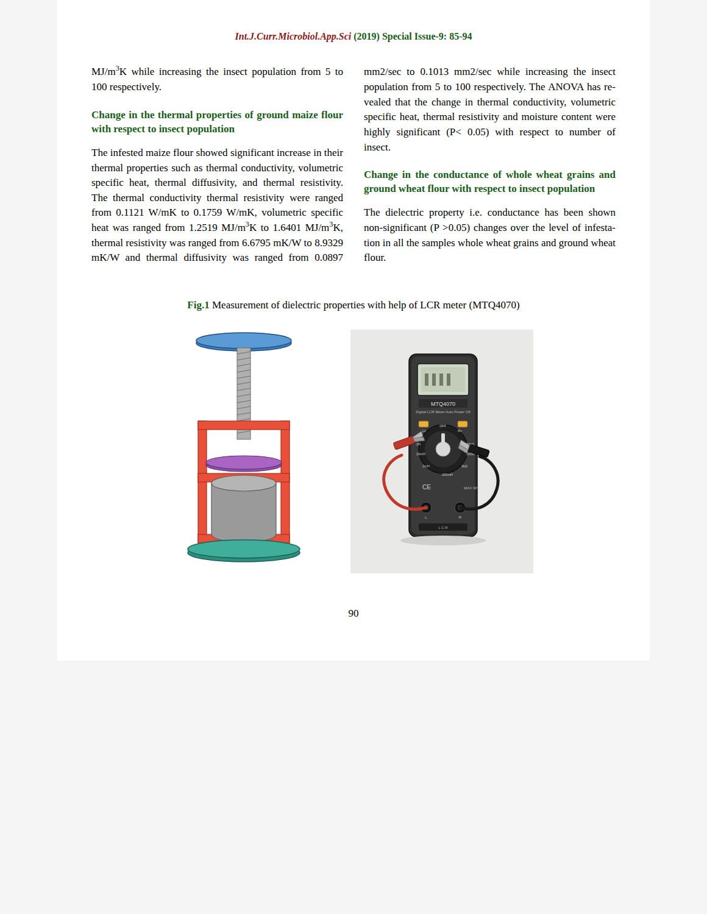Int.J.Curr.Microbiol.App.Sci (2019) Special Issue-9: 85-94
MJ/m3K while increasing the insect population from 5 to 100 respectively.
Change in the thermal properties of ground maize flour with respect to insect population
The infested maize flour showed significant increase in their thermal properties such as thermal conductivity, volumetric specific heat, thermal diffusivity, and thermal resistivity. The thermal conductivity thermal resistivity were ranged from 0.1121 W/mK to 0.1759 W/mK, volumetric specific heat was ranged from 1.2519 MJ/m3K to 1.6401 MJ/m3K, thermal resistivity was ranged from 6.6795 mK/W to 8.9329 mK/W and thermal diffusivity was ranged from 0.0897 mm2/sec to 0.1013 mm2/sec while increasing the insect population from 5 to 100 respectively. The ANOVA has revealed that the change in thermal conductivity, volumetric specific heat, thermal resistivity and moisture content were highly significant (P< 0.05) with respect to number of insect.
Change in the conductance of whole wheat grains and ground wheat flour with respect to insect population
The dielectric property i.e. conductance has been shown non-significant (P >0.05) changes over the level of infestation in all the samples whole wheat grains and ground wheat flour.
Fig.1 Measurement of dielectric properties with help of LCR meter (MTQ4070)
MTQ4070 Digital LCR Meter Auto Power Off Lx OFF Rx 20kΩ 200Ω 2kΩ 200mH 2mH 20mH 2H CE MAX 30V L R L C R
90